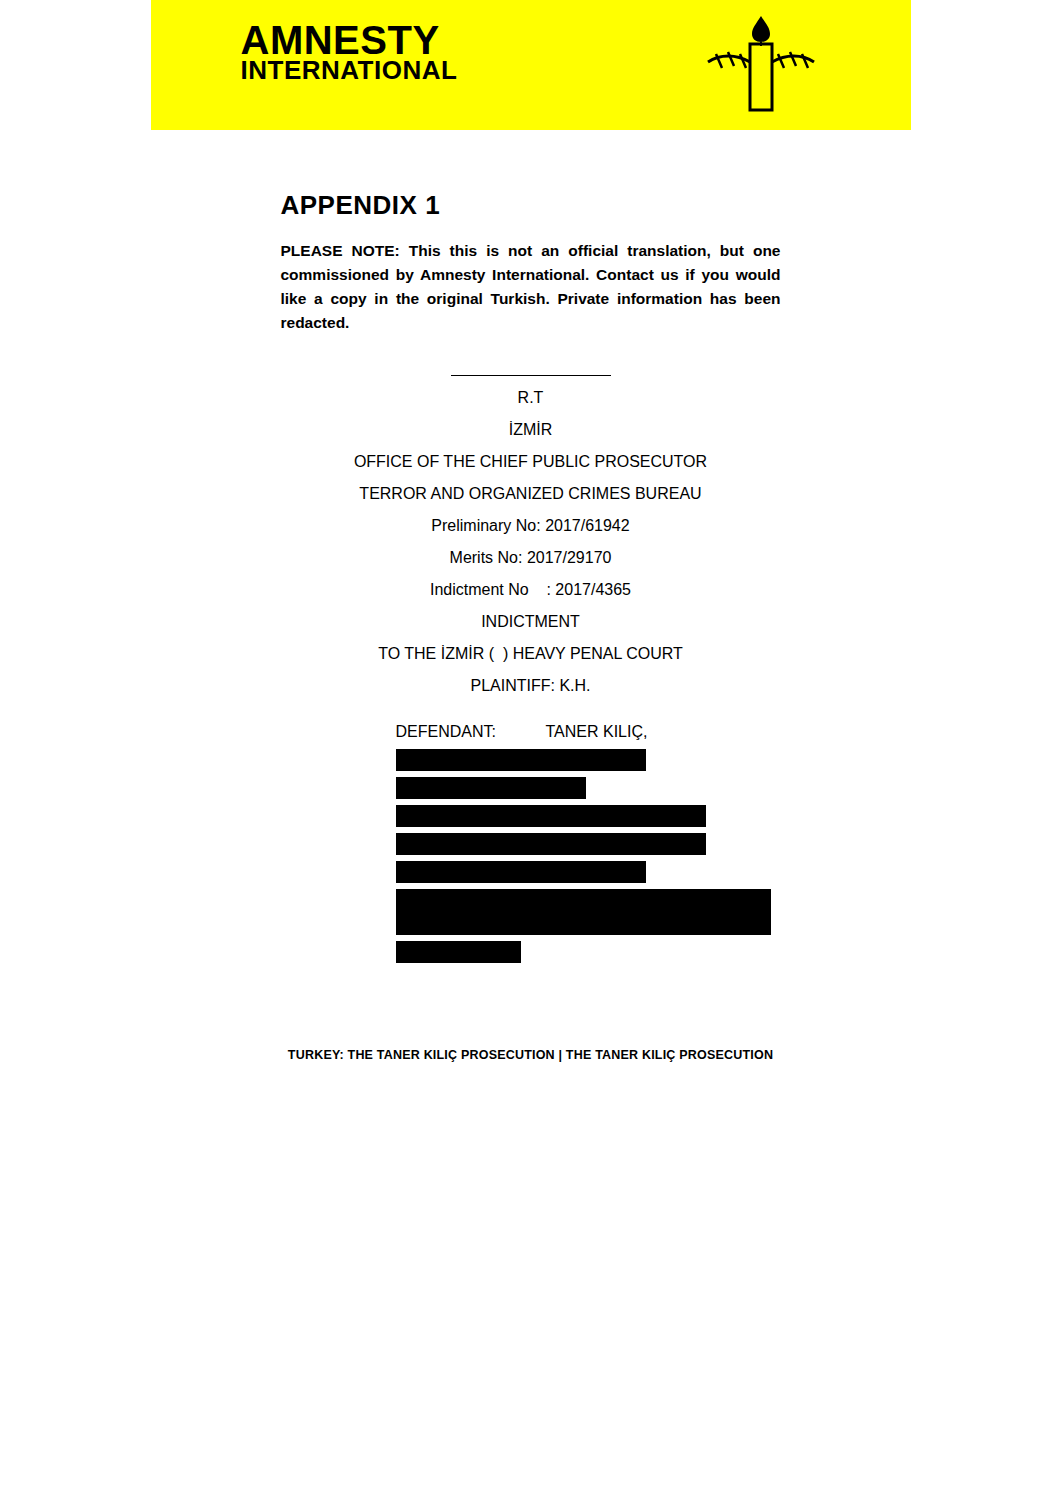AMNESTY INTERNATIONAL
APPENDIX 1
PLEASE NOTE: This this is not an official translation, but one commissioned by Amnesty International. Contact us if you would like a copy in the original Turkish. Private information has been redacted.
R.T
İZMİR
OFFICE OF THE CHIEF PUBLIC PROSECUTOR
TERROR AND ORGANIZED CRIMES BUREAU
Preliminary No: 2017/61942
Merits No: 2017/29170
Indictment No : 2017/4365
INDICTMENT
TO THE İZMİR ( ) HEAVY PENAL COURT
PLAINTIFF: K.H.
DEFENDANT: TANER KILIÇ,
TURKEY: THE TANER KILIÇ PROSECUTION | THE TANER KILIÇ PROSECUTION